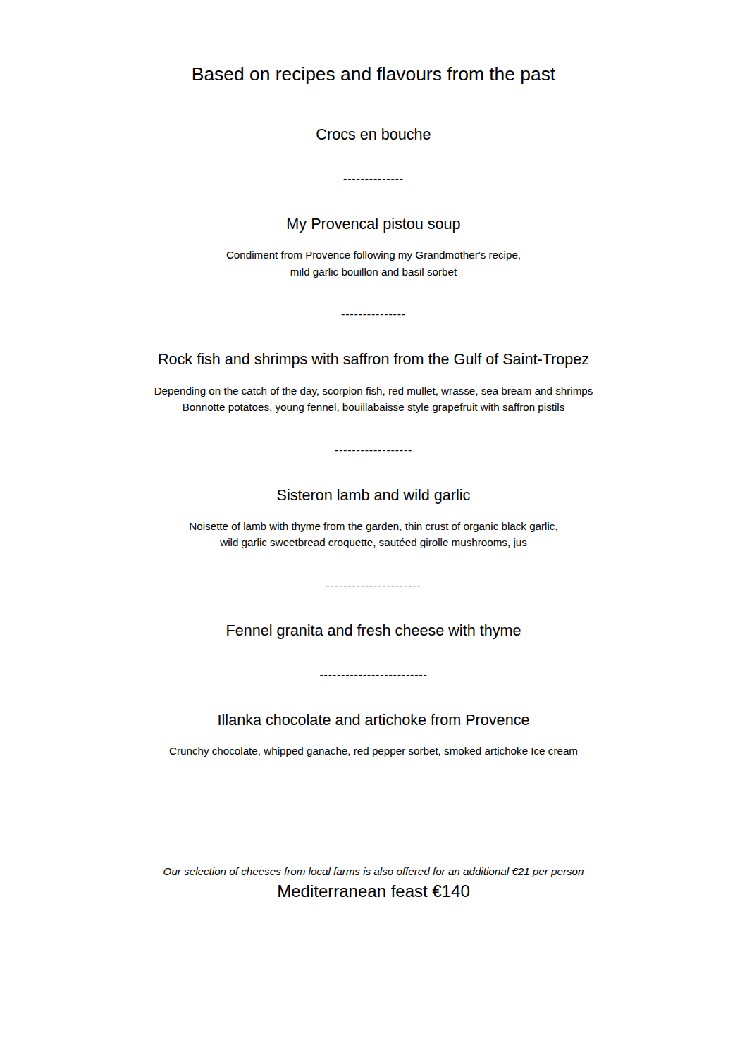Based on recipes and flavours from the past
Crocs en bouche
--------------
My Provencal pistou soup
Condiment from Provence following my Grandmother's recipe,
mild garlic bouillon and basil sorbet
---------------
Rock fish and shrimps with saffron from the Gulf of Saint-Tropez
Depending on the catch of the day, scorpion fish, red mullet, wrasse, sea bream and shrimps
Bonnotte potatoes, young fennel, bouillabaisse style grapefruit with saffron pistils
------------------
Sisteron lamb and wild garlic
Noisette of lamb with thyme from the garden, thin crust of organic black garlic,
wild garlic sweetbread croquette, sautéed girolle mushrooms, jus
----------------------
Fennel granita and fresh cheese with thyme
-------------------------
Illanka chocolate and artichoke from Provence
Crunchy chocolate, whipped ganache, red pepper sorbet, smoked artichoke Ice cream
Our selection of cheeses from local farms is also offered for an additional €21 per person
Mediterranean feast €140